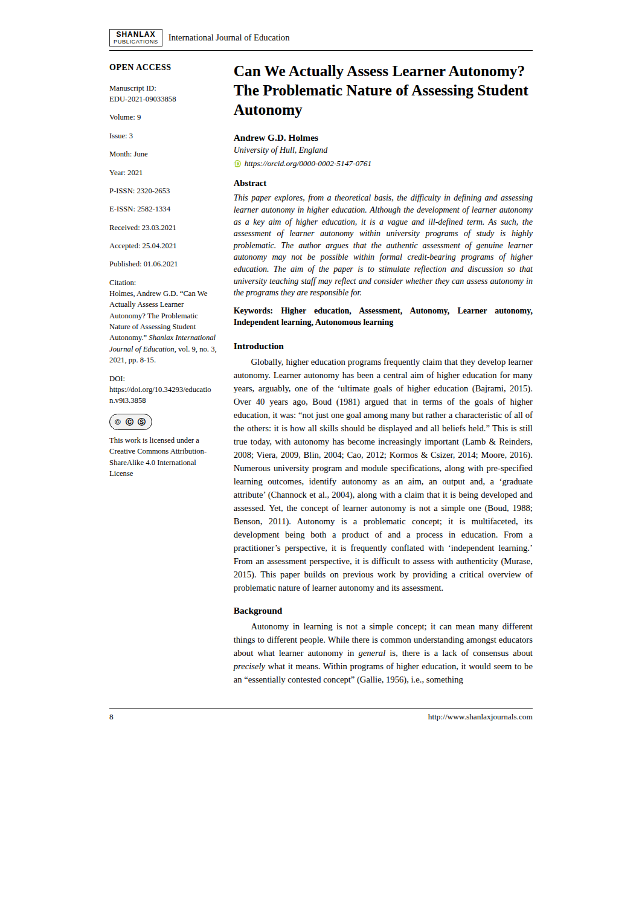SHANLAX
PUBLICATIONS
International Journal of Education
OPEN ACCESS
Manuscript ID:
EDU-2021-09033858
Volume: 9
Issue: 3
Month: June
Year: 2021
P-ISSN: 2320-2653
E-ISSN: 2582-1334
Received: 23.03.2021
Accepted: 25.04.2021
Published: 01.06.2021
Citation:
Holmes, Andrew G.D. “Can We Actually Assess Learner Autonomy? The Problematic Nature of Assessing Student Autonomy.” Shanlax International Journal of Education, vol. 9, no. 3, 2021, pp. 8-15.
DOI:
https://doi.org/10.34293/education.v9i3.3858
© Ⓒ Ⓢ
This work is licensed under a Creative Commons Attribution-ShareAlike 4.0 International License
Can We Actually Assess Learner Autonomy? The Problematic Nature of Assessing Student Autonomy
Andrew G.D. Holmes
University of Hull, England
iD https://orcid.org/0000-0002-5147-0761
Abstract
This paper explores, from a theoretical basis, the difficulty in defining and assessing learner autonomy in higher education. Although the development of learner autonomy as a key aim of higher education, it is a vague and ill-defined term. As such, the assessment of learner autonomy within university programs of study is highly problematic. The author argues that the authentic assessment of genuine learner autonomy may not be possible within formal credit-bearing programs of higher education. The aim of the paper is to stimulate reflection and discussion so that university teaching staff may reflect and consider whether they can assess autonomy in the programs they are responsible for.
Keywords: Higher education, Assessment, Autonomy, Learner autonomy, Independent learning, Autonomous learning
Introduction
Globally, higher education programs frequently claim that they develop learner autonomy. Learner autonomy has been a central aim of higher education for many years, arguably, one of the ‘ultimate goals of higher education (Bajrami, 2015). Over 40 years ago, Boud (1981) argued that in terms of the goals of higher education, it was: “not just one goal among many but rather a characteristic of all of the others: it is how all skills should be displayed and all beliefs held.” This is still true today, with autonomy has become increasingly important (Lamb & Reinders, 2008; Viera, 2009, Blin, 2004; Cao, 2012; Kormos & Csizer, 2014; Moore, 2016). Numerous university program and module specifications, along with pre-specified learning outcomes, identify autonomy as an aim, an output and, a ‘graduate attribute’ (Channock et al., 2004), along with a claim that it is being developed and assessed. Yet, the concept of learner autonomy is not a simple one (Boud, 1988; Benson, 2011). Autonomy is a problematic concept; it is multifaceted, its development being both a product of and a process in education. From a practitioner’s perspective, it is frequently conflated with ‘independent learning.’ From an assessment perspective, it is difficult to assess with authenticity (Murase, 2015). This paper builds on previous work by providing a critical overview of problematic nature of learner autonomy and its assessment.
Background
Autonomy in learning is not a simple concept; it can mean many different things to different people. While there is common understanding amongst educators about what learner autonomy in general is, there is a lack of consensus about precisely what it means. Within programs of higher education, it would seem to be an “essentially contested concept” (Gallie, 1956), i.e., something
8
http://www.shanlaxjournals.com